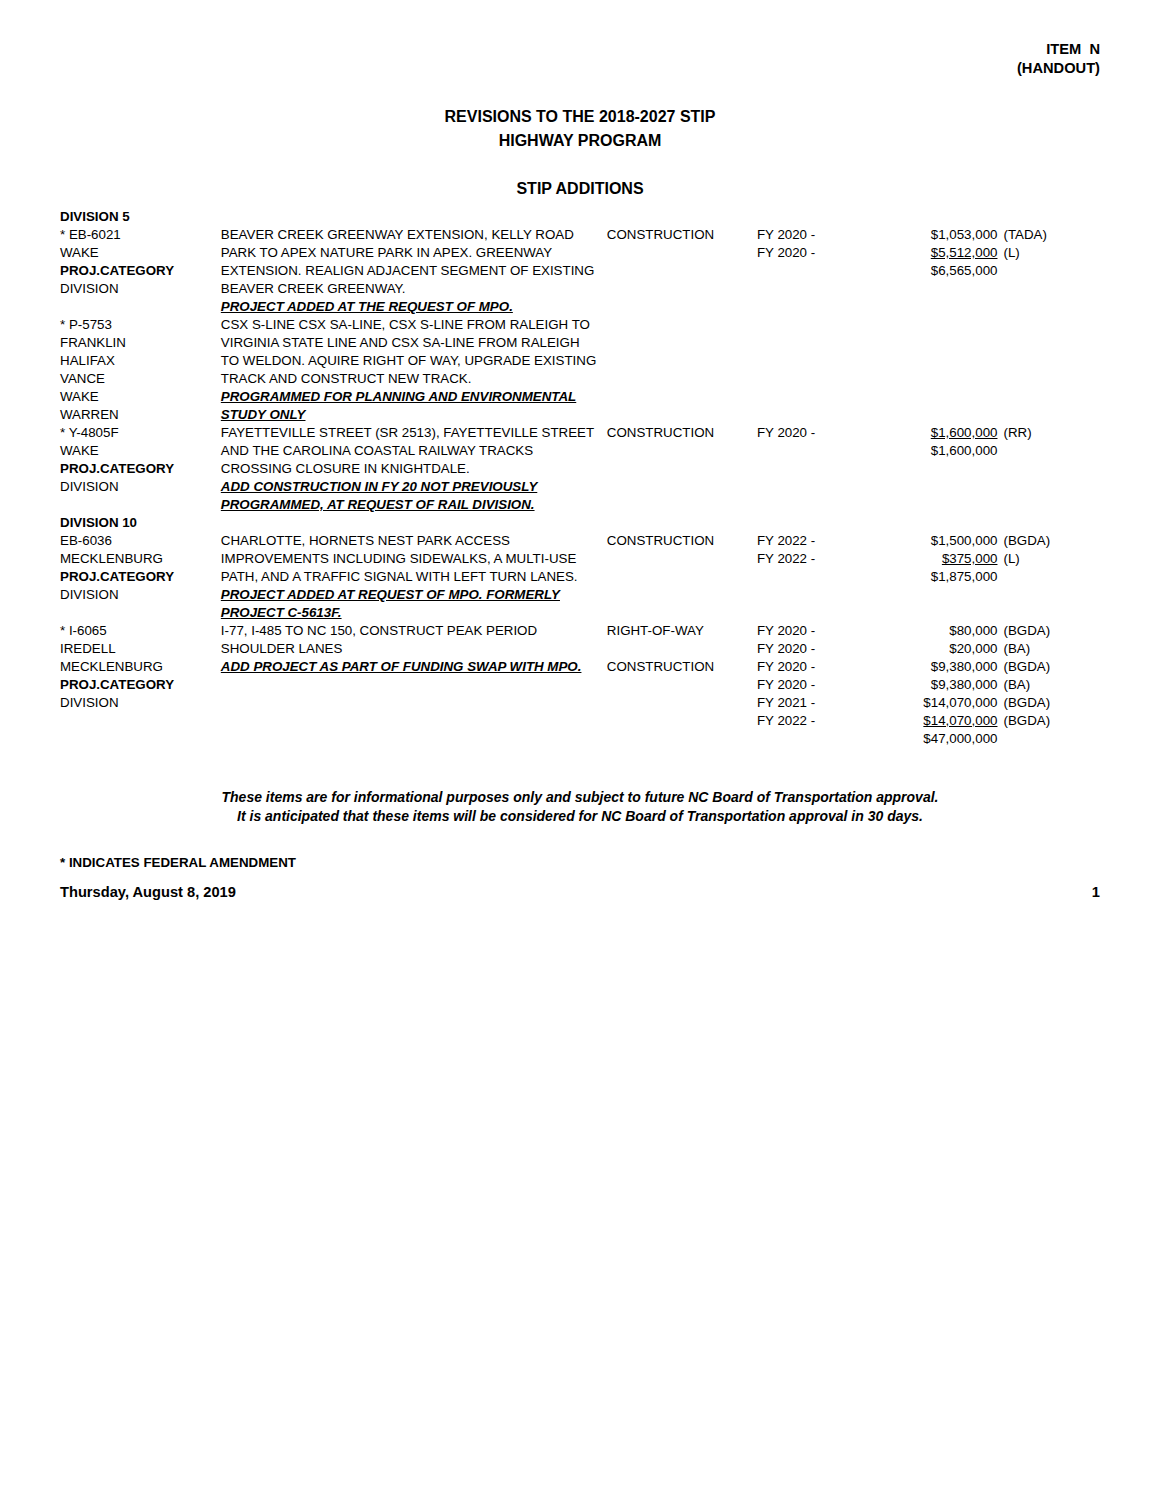ITEM N
(HANDOUT)
REVISIONS TO THE 2018-2027 STIP
HIGHWAY PROGRAM
STIP ADDITIONS
| DIVISION 5 |
| * EB-6021 WAKE PROJ.CATEGORY DIVISION | BEAVER CREEK GREENWAY EXTENSION, KELLY ROAD PARK TO APEX NATURE PARK IN APEX. GREENWAY EXTENSION. REALIGN ADJACENT SEGMENT OF EXISTING BEAVER CREEK GREENWAY. PROJECT ADDED AT THE REQUEST OF MPO. | CONSTRUCTION | FY 2020 - FY 2020 - | $1,053,000 $5,512,000 $6,565,000 | (TADA) (L) |
| * P-5753 FRANKLIN HALIFAX VANCE WAKE WARREN | CSX S-LINE CSX SA-LINE, CSX S-LINE FROM RALEIGH TO VIRGINIA STATE LINE AND CSX SA-LINE FROM RALEIGH TO WELDON. AQUIRE RIGHT OF WAY, UPGRADE EXISTING TRACK AND CONSTRUCT NEW TRACK. PROGRAMMED FOR PLANNING AND ENVIRONMENTAL STUDY ONLY | | | | |
| * Y-4805F WAKE PROJ.CATEGORY DIVISION | FAYETTEVILLE STREET (SR 2513), FAYETTEVILLE STREET AND THE CAROLINA COASTAL RAILWAY TRACKS CROSSING CLOSURE IN KNIGHTDALE. ADD CONSTRUCTION IN FY 20 NOT PREVIOUSLY PROGRAMMED, AT REQUEST OF RAIL DIVISION. | CONSTRUCTION | FY 2020 - | $1,600,000 $1,600,000 | (RR) |
| DIVISION 10 |
| EB-6036 MECKLENBURG PROJ.CATEGORY DIVISION | CHARLOTTE, HORNETS NEST PARK ACCESS IMPROVEMENTS INCLUDING SIDEWALKS, A MULTI-USE PATH, AND A TRAFFIC SIGNAL WITH LEFT TURN LANES. PROJECT ADDED AT REQUEST OF MPO. FORMERLY PROJECT C-5613F. | CONSTRUCTION | FY 2022 - FY 2022 - | $1,500,000 $375,000 $1,875,000 | (BGDA) (L) |
| * I-6065 IREDELL MECKLENBURG PROJ.CATEGORY DIVISION | I-77, I-485 TO NC 150, CONSTRUCT PEAK PERIOD SHOULDER LANES ADD PROJECT AS PART OF FUNDING SWAP WITH MPO. | RIGHT-OF-WAY CONSTRUCTION | FY 2020 - FY 2020 - FY 2020 - FY 2020 - FY 2021 - FY 2022 - | $80,000 $20,000 $9,380,000 $9,380,000 $14,070,000 $14,070,000 $47,000,000 | (BGDA) (BA) (BGDA) (BA) (BGDA) (BGDA) |
These items are for informational purposes only and subject to future NC Board of Transportation approval.
It is anticipated that these items will be considered for NC Board of Transportation approval in 30 days.
* INDICATES FEDERAL AMENDMENT
Thursday, August 8, 2019 1